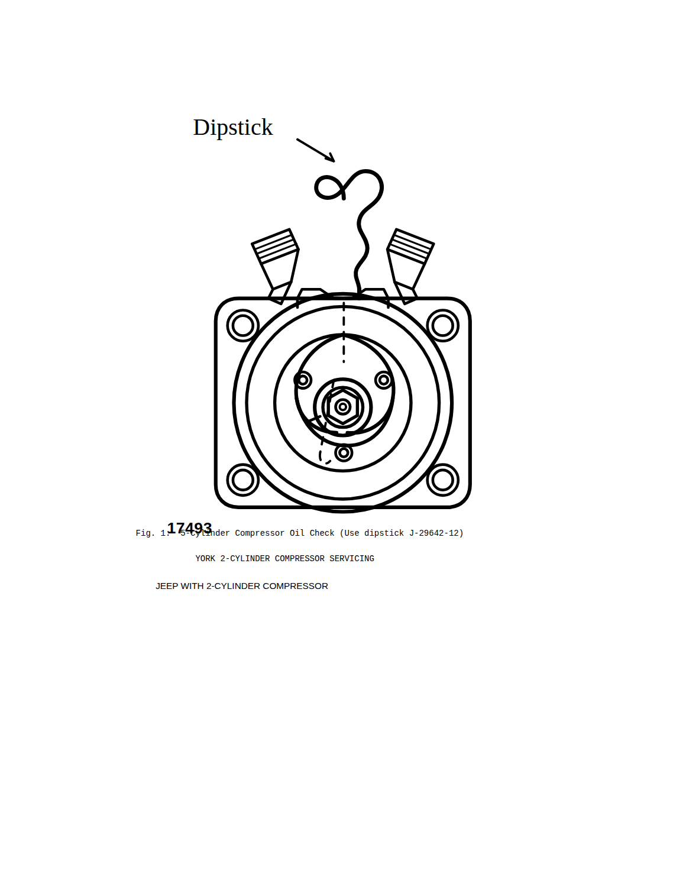5-Cylinder compressor front view with dipstick Line drawing of a compressor front face showing mounting holes, clutch pulley, hub, two service fittings, and a hooked dipstick inserted into the oil fill port. Dipstick
17493
Fig. 1: 5-Cylinder Compressor Oil Check (Use dipstick J-29642-12)
YORK 2-CYLINDER COMPRESSOR SERVICING
JEEP WITH 2-CYLINDER COMPRESSOR